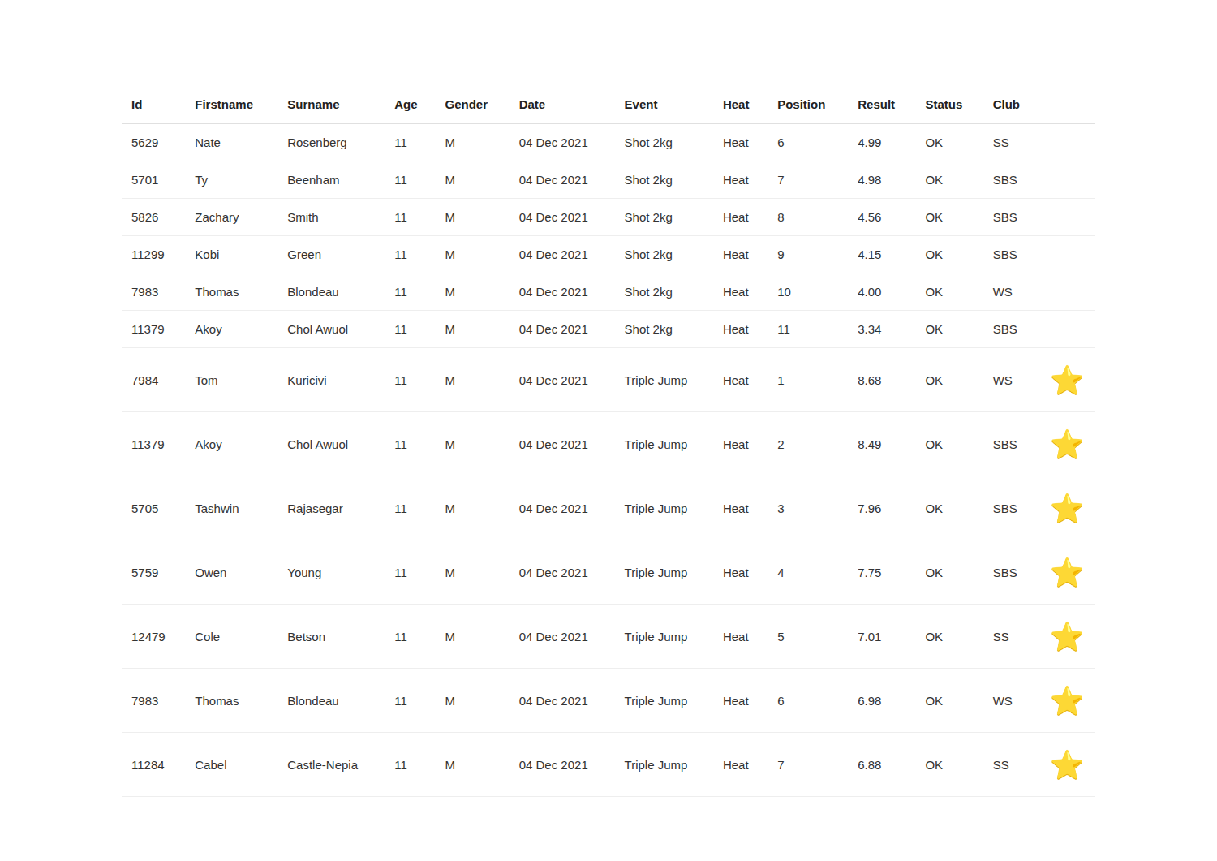| Id | Firstname | Surname | Age | Gender | Date | Event | Heat | Position | Result | Status | Club | |
| --- | --- | --- | --- | --- | --- | --- | --- | --- | --- | --- | --- | --- |
| 5629 | Nate | Rosenberg | 11 | M | 04 Dec 2021 | Shot 2kg | Heat | 6 | 4.99 | OK | SS | |
| 5701 | Ty | Beenham | 11 | M | 04 Dec 2021 | Shot 2kg | Heat | 7 | 4.98 | OK | SBS | |
| 5826 | Zachary | Smith | 11 | M | 04 Dec 2021 | Shot 2kg | Heat | 8 | 4.56 | OK | SBS | |
| 11299 | Kobi | Green | 11 | M | 04 Dec 2021 | Shot 2kg | Heat | 9 | 4.15 | OK | SBS | |
| 7983 | Thomas | Blondeau | 11 | M | 04 Dec 2021 | Shot 2kg | Heat | 10 | 4.00 | OK | WS | |
| 11379 | Akoy | Chol Awuol | 11 | M | 04 Dec 2021 | Shot 2kg | Heat | 11 | 3.34 | OK | SBS | |
| 7984 | Tom | Kuricivi | 11 | M | 04 Dec 2021 | Triple Jump | Heat | 1 | 8.68 | OK | WS | ⭐ |
| 11379 | Akoy | Chol Awuol | 11 | M | 04 Dec 2021 | Triple Jump | Heat | 2 | 8.49 | OK | SBS | ⭐ |
| 5705 | Tashwin | Rajasegar | 11 | M | 04 Dec 2021 | Triple Jump | Heat | 3 | 7.96 | OK | SBS | ⭐ |
| 5759 | Owen | Young | 11 | M | 04 Dec 2021 | Triple Jump | Heat | 4 | 7.75 | OK | SBS | ⭐ |
| 12479 | Cole | Betson | 11 | M | 04 Dec 2021 | Triple Jump | Heat | 5 | 7.01 | OK | SS | ⭐ |
| 7983 | Thomas | Blondeau | 11 | M | 04 Dec 2021 | Triple Jump | Heat | 6 | 6.98 | OK | WS | ⭐ |
| 11284 | Cabel | Castle-Nepia | 11 | M | 04 Dec 2021 | Triple Jump | Heat | 7 | 6.88 | OK | SS | ⭐ |